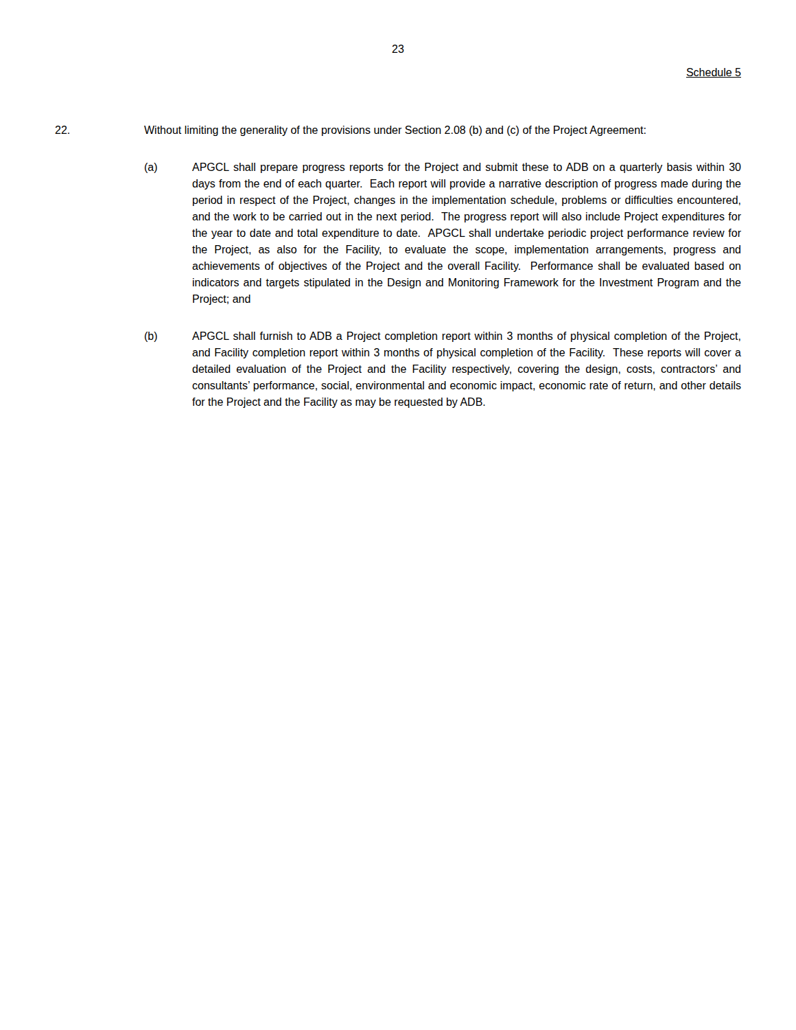23
Schedule 5
22. Without limiting the generality of the provisions under Section 2.08 (b) and (c) of the Project Agreement:
(a) APGCL shall prepare progress reports for the Project and submit these to ADB on a quarterly basis within 30 days from the end of each quarter. Each report will provide a narrative description of progress made during the period in respect of the Project, changes in the implementation schedule, problems or difficulties encountered, and the work to be carried out in the next period. The progress report will also include Project expenditures for the year to date and total expenditure to date. APGCL shall undertake periodic project performance review for the Project, as also for the Facility, to evaluate the scope, implementation arrangements, progress and achievements of objectives of the Project and the overall Facility. Performance shall be evaluated based on indicators and targets stipulated in the Design and Monitoring Framework for the Investment Program and the Project; and
(b) APGCL shall furnish to ADB a Project completion report within 3 months of physical completion of the Project, and Facility completion report within 3 months of physical completion of the Facility. These reports will cover a detailed evaluation of the Project and the Facility respectively, covering the design, costs, contractors’ and consultants’ performance, social, environmental and economic impact, economic rate of return, and other details for the Project and the Facility as may be requested by ADB.